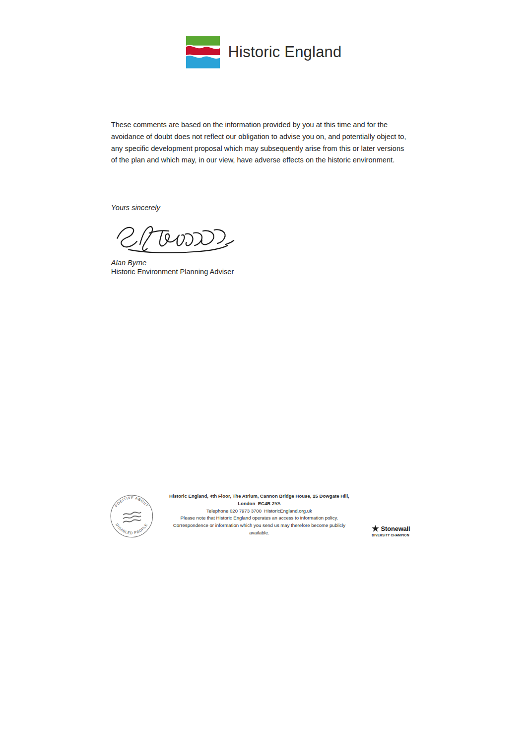Historic England
These comments are based on the information provided by you at this time and for the avoidance of doubt does not reflect our obligation to advise you on, and potentially object to, any specific development proposal which may subsequently arise from this or later versions of the plan and which may, in our view, have adverse effects on the historic environment.
Yours sincerely
Alan Byrne
Historic Environment Planning Adviser
POSITIVE ABOUT DISABLED PEOPLE
Historic England, 4th Floor, The Atrium, Cannon Bridge House, 25 Dowgate Hill, London EC4R 2YA
Telephone 020 7973 3700 HistoricEngland.org.uk
Please note that Historic England operates an access to information policy.
Correspondence or information which you send us may therefore become publicly available.
Stonewall
DIVERSITY CHAMPION